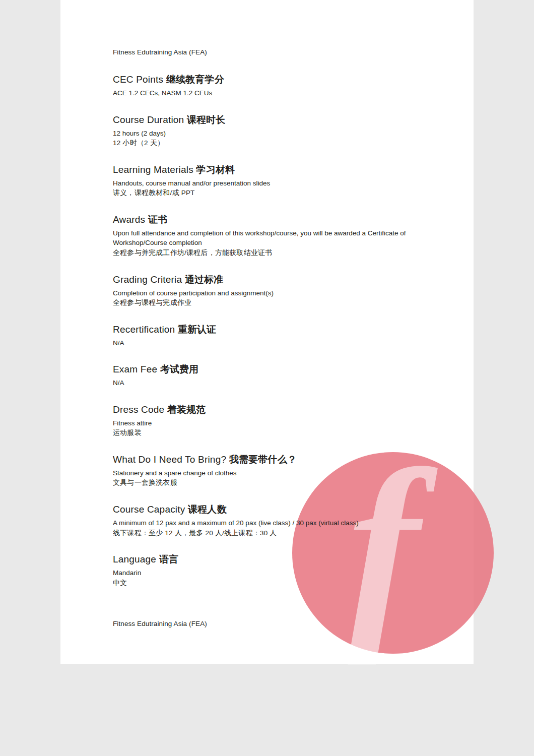f
Fitness Edutraining Asia (FEA)
CEC Points 继续教育学分
ACE 1.2 CECs, NASM 1.2 CEUs
Course Duration 课程时长
12 hours (2 days)
12 小时（2 天）
Learning Materials 学习材料
Handouts, course manual and/or presentation slides
讲义，课程教材和/或 PPT
Awards 证书
Upon full attendance and completion of this workshop/course, you will be awarded a Certificate of Workshop/Course completion
全程参与并完成工作坊/课程后，方能获取结业证书
Grading Criteria 通过标准
Completion of course participation and assignment(s)
全程参与课程与完成作业
Recertification 重新认证
N/A
Exam Fee 考试费用
N/A
Dress Code 着装规范
Fitness attire
运动服装
What Do I Need To Bring? 我需要带什么？
Stationery and a spare change of clothes
文具与一套换洗衣服
Course Capacity 课程人数
A minimum of 12 pax and a maximum of 20 pax (live class) / 30 pax (virtual class)
线下课程：至少 12 人，最多 20 人/线上课程：30 人
Language 语言
Mandarin
中文
Fitness Edutraining Asia (FEA)